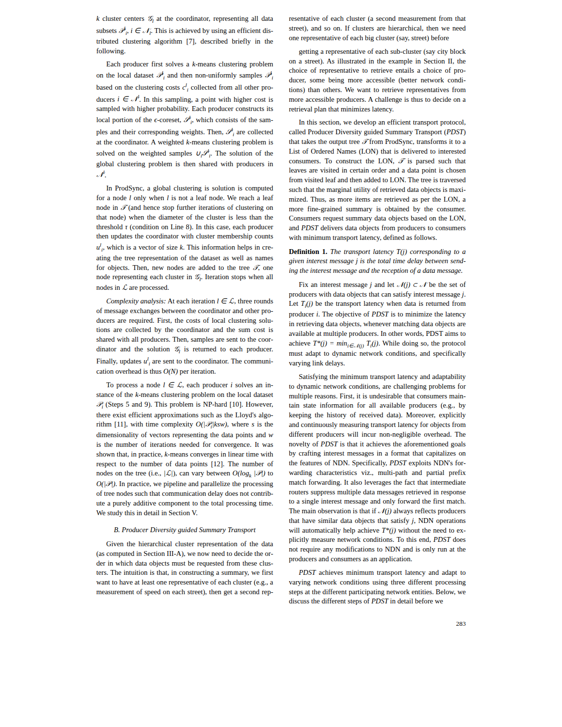k cluster centers 𝒢l at the coordinator, representing all data subsets 𝒫li, i ∈ 𝒩l. This is achieved by using an efficient distributed clustering algorithm [7], described briefly in the following.
Each producer first solves a k-means clustering problem on the local dataset 𝒫li and then non-uniformly samples 𝒫li based on the clustering costs cli collected from all other producers i ∈ 𝒩l. In this sampling, a point with higher cost is sampled with higher probability. Each producer constructs its local portion of the ϵ-coreset, 𝒮li, which consists of the samples and their corresponding weights. Then, 𝒮li are collected at the coordinator. A weighted k-means clustering problem is solved on the weighted samples ∪i𝒮li. The solution of the global clustering problem is then shared with producers in 𝒩l.
In ProdSync, a global clustering is solution is computed for a node l only when l is not a leaf node. We reach a leaf node in 𝒯 (and hence stop further iterations of clustering on that node) when the diameter of the cluster is less than the threshold τ (condition on Line 8). In this case, each producer then updates the coordinator with cluster membership counts uli, which is a vector of size k. This information helps in creating the tree representation of the dataset as well as names for objects. Then, new nodes are added to the tree 𝒯, one node representing each cluster in 𝒢l. Iteration stops when all nodes in ℒ are processed.
Complexity analysis: At each iteration l ∈ ℒ, three rounds of message exchanges between the coordinator and other producers are required. First, the costs of local clustering solutions are collected by the coordinator and the sum cost is shared with all producers. Then, samples are sent to the coordinator and the solution 𝒢l is returned to each producer. Finally, updates uli are sent to the coordinator. The communication overhead is thus O(N) per iteration.
To process a node l ∈ ℒ, each producer i solves an instance of the k-means clustering problem on the local dataset 𝒫i (Steps 5 and 9). This problem is NP-hard [10]. However, there exist efficient approximations such as the Lloyd's algorithm [11], with time complexity O(|𝒫i|ksw), where s is the dimensionality of vectors representing the data points and w is the number of iterations needed for convergence. It was shown that, in practice, k-means converges in linear time with respect to the number of data points [12]. The number of nodes on the tree (i.e., |ℒ|), can vary between O(logk |𝒫|) to O(|𝒫|). In practice, we pipeline and parallelize the processing of tree nodes such that communication delay does not contribute a purely additive component to the total processing time. We study this in detail in Section V.
B. Producer Diversity guided Summary Transport
Given the hierarchical cluster representation of the data (as computed in Section III-A), we now need to decide the order in which data objects must be requested from these clusters. The intuition is that, in constructing a summary, we first want to have at least one representative of each cluster (e.g., a measurement of speed on each street), then get a second representative of each cluster (a second measurement from that street), and so on. If clusters are hierarchical, then we need one representative of each big cluster (say, street) before
getting a representative of each sub-cluster (say city block on a street). As illustrated in the example in Section II, the choice of representative to retrieve entails a choice of producer, some being more accessible (better network conditions) than others. We want to retrieve representatives from more accessible producers. A challenge is thus to decide on a retrieval plan that minimizes latency.
In this section, we develop an efficient transport protocol, called Producer Diversity guided Summary Transport (PDST) that takes the output tree 𝒯 from ProdSync, transforms it to a List of Ordered Names (LON) that is delivered to interested consumers. To construct the LON, 𝒯 is parsed such that leaves are visited in certain order and a data point is chosen from visited leaf and then added to LON. The tree is traversed such that the marginal utility of retrieved data objects is maximized. Thus, as more items are retrieved as per the LON, a more fine-grained summary is obtained by the consumer. Consumers request summary data objects based on the LON, and PDST delivers data objects from producers to consumers with minimum transport latency, defined as follows.
Definition 1. The transport latency T(j) corresponding to a given interest message j is the total time delay between sending the interest message and the reception of a data message.
Fix an interest message j and let 𝒩(j) ⊂ 𝒩 be the set of producers with data objects that can satisfy interest message j. Let Ti(j) be the transport latency when data is returned from producer i. The objective of PDST is to minimize the latency in retrieving data objects, whenever matching data objects are available at multiple producers. In other words, PDST aims to achieve T*(j) = mini∈𝒩(j) Ti(j). While doing so, the protocol must adapt to dynamic network conditions, and specifically varying link delays.
Satisfying the minimum transport latency and adaptability to dynamic network conditions, are challenging problems for multiple reasons. First, it is undesirable that consumers maintain state information for all available producers (e.g., by keeping the history of received data). Moreover, explicitly and continuously measuring transport latency for objects from different producers will incur non-negligible overhead. The novelty of PDST is that it achieves the aforementioned goals by crafting interest messages in a format that capitalizes on the features of NDN. Specifically, PDST exploits NDN's forwarding characteristics viz., multi-path and partial prefix match forwarding. It also leverages the fact that intermediate routers suppress multiple data messages retrieved in response to a single interest message and only forward the first match. The main observation is that if 𝒩(j) always reflects producers that have similar data objects that satisfy j, NDN operations will automatically help achieve T*(j) without the need to explicitly measure network conditions. To this end, PDST does not require any modifications to NDN and is only run at the producers and consumers as an application.
PDST achieves minimum transport latency and adapt to varying network conditions using three different processing steps at the different participating network entities. Below, we discuss the different steps of PDST in detail before we
283